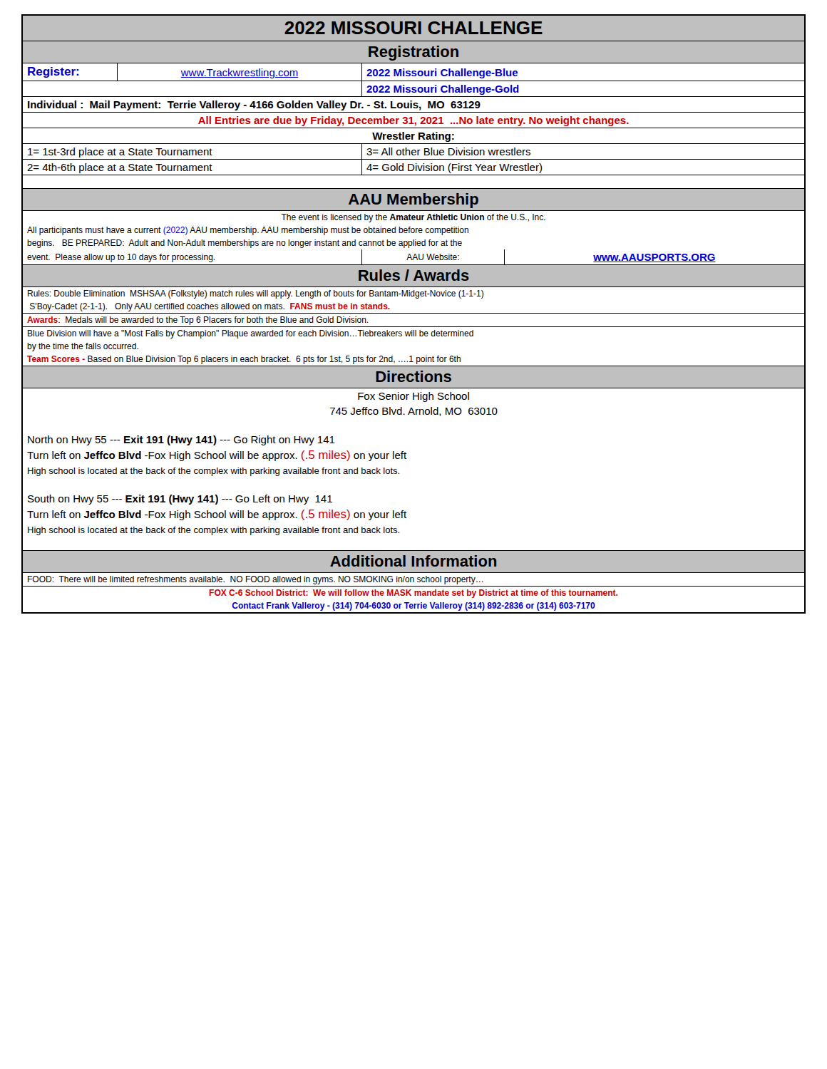| 2022 MISSOURI CHALLENGE |
| Registration |
| Register: | www.Trackwrestling.com | 2022 Missouri Challenge-Blue |
| | | 2022 Missouri Challenge-Gold |
| Individual : Mail Payment: Terrie Valleroy - 4166 Golden Valley Dr. - St. Louis, MO 63129 |
| All Entries are due by Friday, December 31, 2021 ...No late entry. No weight changes. |
| Wrestler Rating: |
| 1= 1st-3rd place at a State Tournament | 3= All other Blue Division wrestlers |
| 2= 4th-6th place at a State Tournament | 4= Gold Division (First Year Wrestler) |
| AAU Membership |
| The event is licensed by the Amateur Athletic Union of the U.S., Inc. |
| All participants must have a current (2022) AAU membership. AAU membership must be obtained before competition |
| begins. BE PREPARED: Adult and Non-Adult memberships are no longer instant and cannot be applied for at the |
| event. Please allow up to 10 days for processing. | AAU Website: | www.AAUSPORTS.ORG |
| Rules / Awards |
| Rules: Double Elimination MSHSAA (Folkstyle) match rules will apply. Length of bouts for Bantam-Midget-Novice (1-1-1) |
| S'Boy-Cadet (2-1-1). Only AAU certified coaches allowed on mats. FANS must be in stands. |
| Awards : Medals will be awarded to the Top 6 Placers for both the Blue and Gold Division. |
| Blue Division will have a "Most Falls by Champion" Plaque awarded for each Division…Tiebreakers will be determined |
| by the time the falls occurred. |
| Team Scores - Based on Blue Division Top 6 placers in each bracket. 6 pts for 1st, 5 pts for 2nd, ….1 point for 6th |
| Directions |
| Fox Senior High School |
| 745 Jeffco Blvd. Arnold, MO 63010 |
| North on Hwy 55 --- Exit 191 (Hwy 141) --- Go Right on Hwy 141 |
| Turn left on Jeffco Blvd -Fox High School will be approx. (.5 miles) on your left |
| High school is located at the back of the complex with parking available front and back lots. |
| South on Hwy 55 --- Exit 191 (Hwy 141) --- Go Left on Hwy 141 |
| Turn left on Jeffco Blvd -Fox High School will be approx. (.5 miles) on your left |
| High school is located at the back of the complex with parking available front and back lots. |
| Additional Information |
| FOOD: There will be limited refreshments available. NO FOOD allowed in gyms. NO SMOKING in/on school property… |
| FOX C-6 School District: We will follow the MASK mandate set by District at time of this tournament. |
| Contact Frank Valleroy - (314) 704-6030 or Terrie Valleroy (314) 892-2836 or (314) 603-7170 |